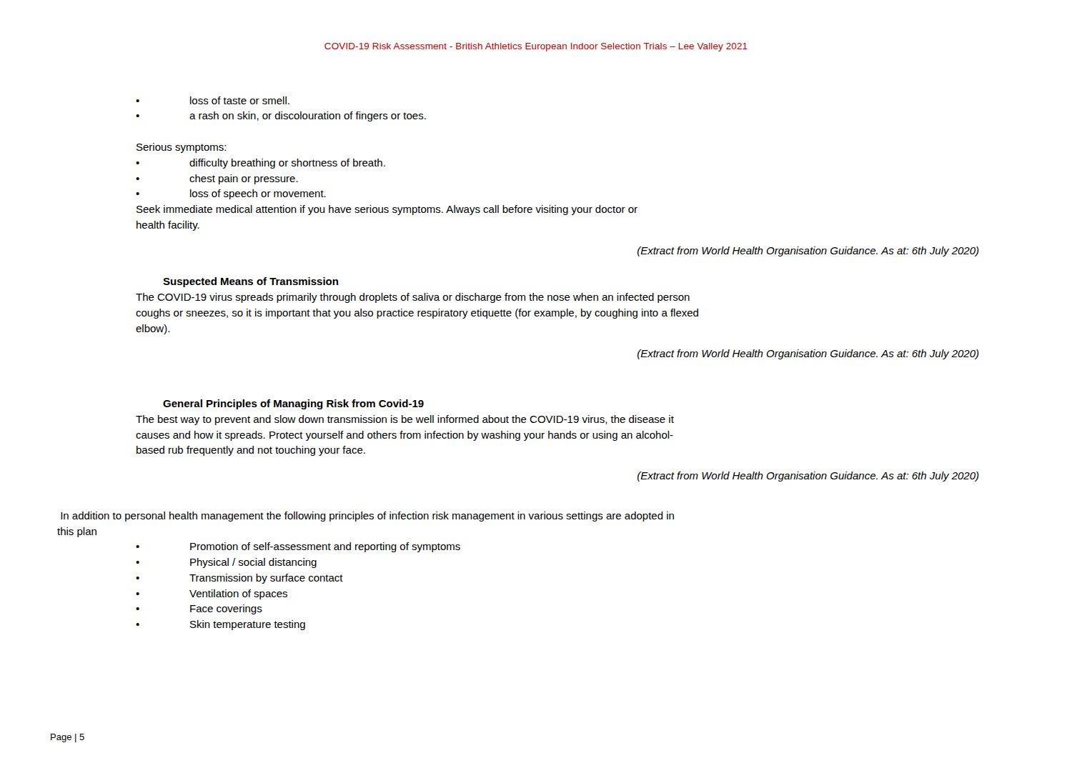COVID-19 Risk Assessment - British Athletics European Indoor Selection Trials – Lee Valley 2021
loss of taste or smell.
a rash on skin, or discolouration of fingers or toes.
Serious symptoms:
difficulty breathing or shortness of breath.
chest pain or pressure.
loss of speech or movement.
Seek immediate medical attention if you have serious symptoms. Always call before visiting your doctor or
health facility.
(Extract from World Health Organisation Guidance. As at: 6th July 2020)
Suspected Means of Transmission
The COVID-19 virus spreads primarily through droplets of saliva or discharge from the nose when an infected person
coughs or sneezes, so it is important that you also practice respiratory etiquette (for example, by coughing into a flexed
elbow).
(Extract from World Health Organisation Guidance. As at: 6th July 2020)
General Principles of Managing Risk from Covid-19
The best way to prevent and slow down transmission is be well informed about the COVID-19 virus, the disease it
causes and how it spreads. Protect yourself and others from infection by washing your hands or using an alcohol-
based rub frequently and not touching your face.
(Extract from World Health Organisation Guidance. As at: 6th July 2020)
In addition to personal health management the following principles of infection risk management in various settings are adopted in
this plan
Promotion of self-assessment and reporting of symptoms
Physical / social distancing
Transmission by surface contact
Ventilation of spaces
Face coverings
Skin temperature testing
Page | 5